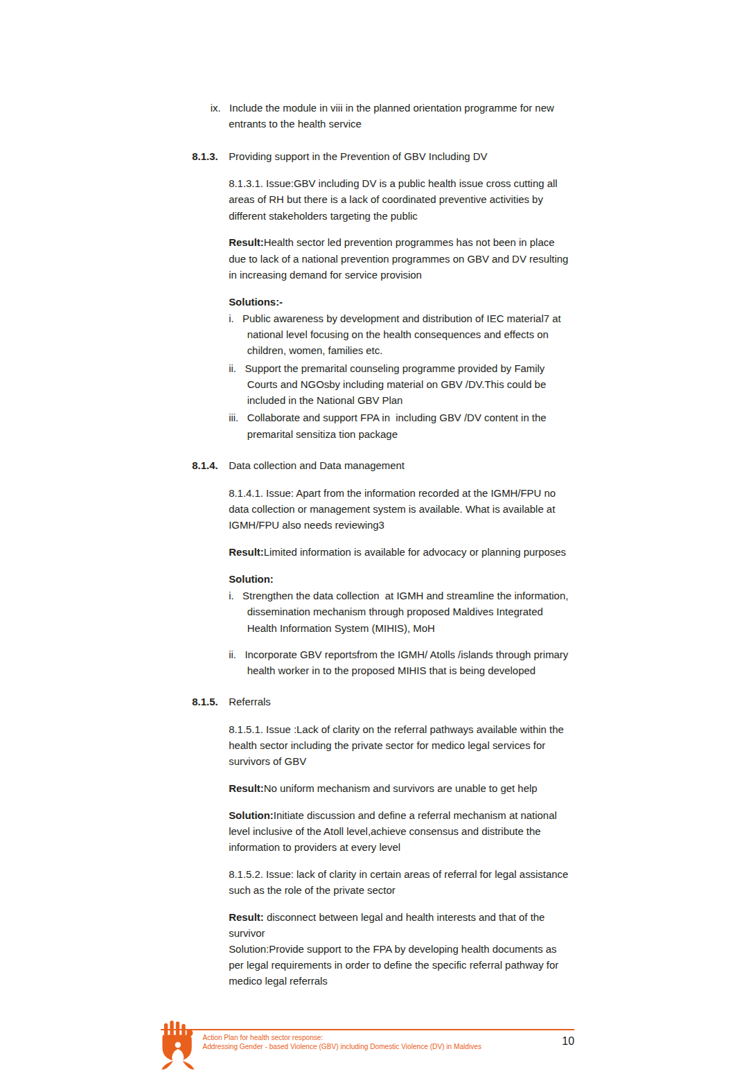ix. Include the module in viii in the planned orientation programme for new entrants to the health service
8.1.3.
Providing support in the Prevention of GBV Including DV
8.1.3.1. Issue:GBV including DV is a public health issue cross cutting all areas of RH but there is a lack of coordinated preventive activities by different stakeholders targeting the public
Result: Health sector led prevention programmes has not been in place due to lack of a national prevention programmes on GBV and DV resulting in increasing demand for service provision
Solutions:-
i. Public awareness by development and distribution of IEC material7 at national level focusing on the health consequences and effects on children, women, families etc.
ii. Support the premarital counseling programme provided by Family Courts and NGOsby including material on GBV /DV.This could be included in the National GBV Plan
iii. Collaborate and support FPA in including GBV /DV content in the premarital sensitiza tion package
8.1.4.
Data collection and Data management
8.1.4.1. Issue: Apart from the information recorded at the IGMH/FPU no data collection or management system is available. What is available at IGMH/FPU also needs reviewing3
Result: Limited information is available for advocacy or planning purposes
Solution:
i. Strengthen the data collection at IGMH and streamline the information, dissemination mechanism through proposed Maldives Integrated Health Information System (MIHIS), MoH
ii. Incorporate GBV reportsfrom the IGMH/ Atolls /islands through primary health worker in to the proposed MIHIS that is being developed
8.1.5.
Referrals
8.1.5.1. Issue :Lack of clarity on the referral pathways available within the health sector including the private sector for medico legal services for survivors of GBV
Result: No uniform mechanism and survivors are unable to get help
Solution: Initiate discussion and define a referral mechanism at national level inclusive of the Atoll level,achieve consensus and distribute the information to providers at every level
8.1.5.2. Issue: lack of clarity in certain areas of referral for legal assistance such as the role of the private sector
Result: disconnect between legal and health interests and that of the survivor
Solution:Provide support to the FPA by developing health documents as per legal requirements in order to define the specific referral pathway for medico legal referrals
Action Plan for health sector response:
Addressing Gender - based Violence (GBV) including Domestic Violence (DV) in Maldives
10